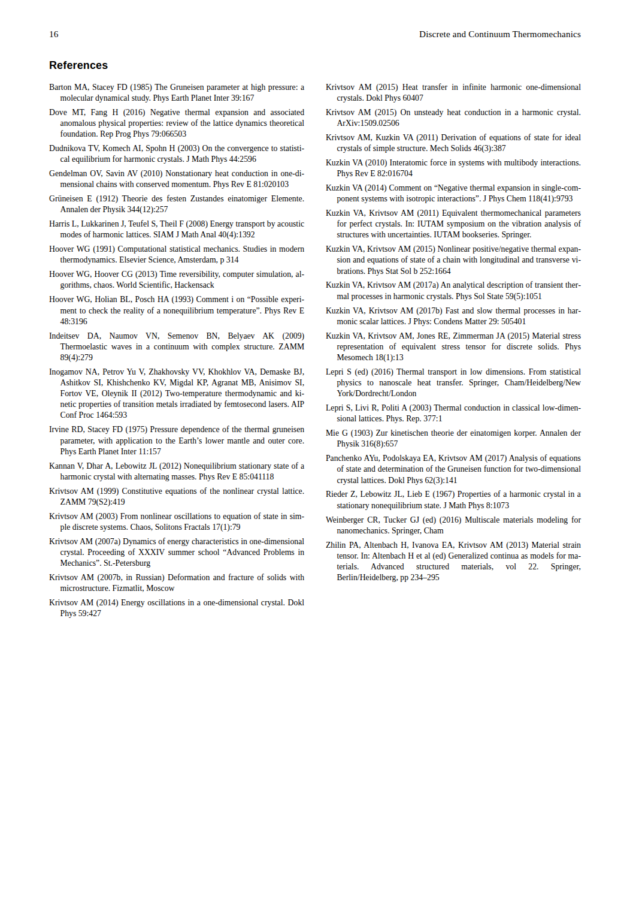16 Discrete and Continuum Thermomechanics
References
Barton MA, Stacey FD (1985) The Gruneisen parameter at high pressure: a molecular dynamical study. Phys Earth Planet Inter 39:167
Dove MT, Fang H (2016) Negative thermal expansion and associated anomalous physical properties: review of the lattice dynamics theoretical foundation. Rep Prog Phys 79:066503
Dudnikova TV, Komech AI, Spohn H (2003) On the convergence to statistical equilibrium for harmonic crystals. J Math Phys 44:2596
Gendelman OV, Savin AV (2010) Nonstationary heat conduction in one-dimensional chains with conserved momentum. Phys Rev E 81:020103
Grüneisen E (1912) Theorie des festen Zustandes einatomiger Elemente. Annalen der Physik 344(12):257
Harris L, Lukkarinen J, Teufel S, Theil F (2008) Energy transport by acoustic modes of harmonic lattices. SIAM J Math Anal 40(4):1392
Hoover WG (1991) Computational statistical mechanics. Studies in modern thermodynamics. Elsevier Science, Amsterdam, p 314
Hoover WG, Hoover CG (2013) Time reversibility, computer simulation, algorithms, chaos. World Scientific, Hackensack
Hoover WG, Holian BL, Posch HA (1993) Comment i on “Possible experiment to check the reality of a nonequilibrium temperature”. Phys Rev E 48:3196
Indeitsev DA, Naumov VN, Semenov BN, Belyaev AK (2009) Thermoelastic waves in a continuum with complex structure. ZAMM 89(4):279
Inogamov NA, Petrov Yu V, Zhakhovsky VV, Khokhlov VA, Demaske BJ, Ashitkov SI, Khishchenko KV, Migdal KP, Agranat MB, Anisimov SI, Fortov VE, Oleynik II (2012) Two-temperature thermodynamic and kinetic properties of transition metals irradiated by femtosecond lasers. AIP Conf Proc 1464:593
Irvine RD, Stacey FD (1975) Pressure dependence of the thermal gruneisen parameter, with application to the Earth’s lower mantle and outer core. Phys Earth Planet Inter 11:157
Kannan V, Dhar A, Lebowitz JL (2012) Nonequilibrium stationary state of a harmonic crystal with alternating masses. Phys Rev E 85:041118
Krivtsov AM (1999) Constitutive equations of the nonlinear crystal lattice. ZAMM 79(S2):419
Krivtsov AM (2003) From nonlinear oscillations to equation of state in simple discrete systems. Chaos, Solitons Fractals 17(1):79
Krivtsov AM (2007a) Dynamics of energy characteristics in one-dimensional crystal. Proceeding of XXXIV summer school “Advanced Problems in Mechanics”. St.-Petersburg
Krivtsov AM (2007b, in Russian) Deformation and fracture of solids with microstructure. Fizmatlit, Moscow
Krivtsov AM (2014) Energy oscillations in a one-dimensional crystal. Dokl Phys 59:427
Krivtsov AM (2015) Heat transfer in infinite harmonic one-dimensional crystals. Dokl Phys 60407
Krivtsov AM (2015) On unsteady heat conduction in a harmonic crystal. ArXiv:1509.02506
Krivtsov AM, Kuzkin VA (2011) Derivation of equations of state for ideal crystals of simple structure. Mech Solids 46(3):387
Kuzkin VA (2010) Interatomic force in systems with multibody interactions. Phys Rev E 82:016704
Kuzkin VA (2014) Comment on “Negative thermal expansion in single-component systems with isotropic interactions”. J Phys Chem 118(41):9793
Kuzkin VA, Krivtsov AM (2011) Equivalent thermomechanical parameters for perfect crystals. In: IUTAM symposium on the vibration analysis of structures with uncertainties. IUTAM bookseries. Springer.
Kuzkin VA, Krivtsov AM (2015) Nonlinear positive/negative thermal expansion and equations of state of a chain with longitudinal and transverse vibrations. Phys Stat Sol b 252:1664
Kuzkin VA, Krivtsov AM (2017a) An analytical description of transient thermal processes in harmonic crystals. Phys Sol State 59(5):1051
Kuzkin VA, Krivtsov AM (2017b) Fast and slow thermal processes in harmonic scalar lattices. J Phys: Condens Matter 29: 505401
Kuzkin VA, Krivtsov AM, Jones RE, Zimmerman JA (2015) Material stress representation of equivalent stress tensor for discrete solids. Phys Mesomech 18(1):13
Lepri S (ed) (2016) Thermal transport in low dimensions. From statistical physics to nanoscale heat transfer. Springer, Cham/Heidelberg/New York/Dordrecht/London
Lepri S, Livi R, Politi A (2003) Thermal conduction in classical low-dimensional lattices. Phys. Rep. 377:1
Mie G (1903) Zur kinetischen theorie der einatomigen korper. Annalen der Physik 316(8):657
Panchenko AYu, Podolskaya EA, Krivtsov AM (2017) Analysis of equations of state and determination of the Gruneisen function for two-dimensional crystal lattices. Dokl Phys 62(3):141
Rieder Z, Lebowitz JL, Lieb E (1967) Properties of a harmonic crystal in a stationary nonequilibrium state. J Math Phys 8:1073
Weinberger CR, Tucker GJ (ed) (2016) Multiscale materials modeling for nanomechanics. Springer, Cham
Zhilin PA, Altenbach H, Ivanova EA, Krivtsov AM (2013) Material strain tensor. In: Altenbach H et al (ed) Generalized continua as models for materials. Advanced structured materials, vol 22. Springer, Berlin/Heidelberg, pp 234–295